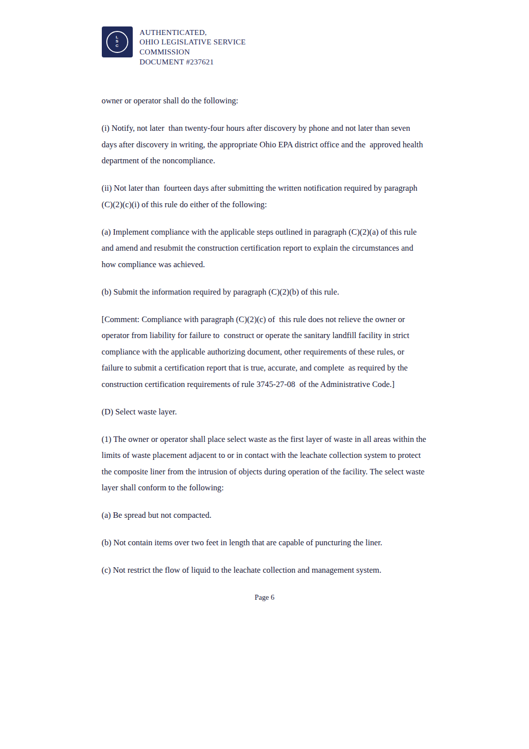L
S
C
AUTHENTICATED,
OHIO LEGISLATIVE SERVICE
COMMISSION
DOCUMENT #237621
owner or operator shall do the following:
(i) Notify, not later than twenty-four hours after discovery by phone and not later than seven days after discovery in writing, the appropriate Ohio EPA district office and the approved health department of the noncompliance.
(ii) Not later than fourteen days after submitting the written notification required by paragraph (C)(2)(c)(i) of this rule do either of the following:
(a) Implement compliance with the applicable steps outlined in paragraph (C)(2)(a) of this rule and amend and resubmit the construction certification report to explain the circumstances and how compliance was achieved.
(b) Submit the information required by paragraph (C)(2)(b) of this rule.
[Comment: Compliance with paragraph (C)(2)(c) of this rule does not relieve the owner or operator from liability for failure to construct or operate the sanitary landfill facility in strict compliance with the applicable authorizing document, other requirements of these rules, or failure to submit a certification report that is true, accurate, and complete as required by the construction certification requirements of rule 3745-27-08 of the Administrative Code.]
(D) Select waste layer.
(1) The owner or operator shall place select waste as the first layer of waste in all areas within the limits of waste placement adjacent to or in contact with the leachate collection system to protect the composite liner from the intrusion of objects during operation of the facility. The select waste layer shall conform to the following:
(a) Be spread but not compacted.
(b) Not contain items over two feet in length that are capable of puncturing the liner.
(c) Not restrict the flow of liquid to the leachate collection and management system.
Page 6